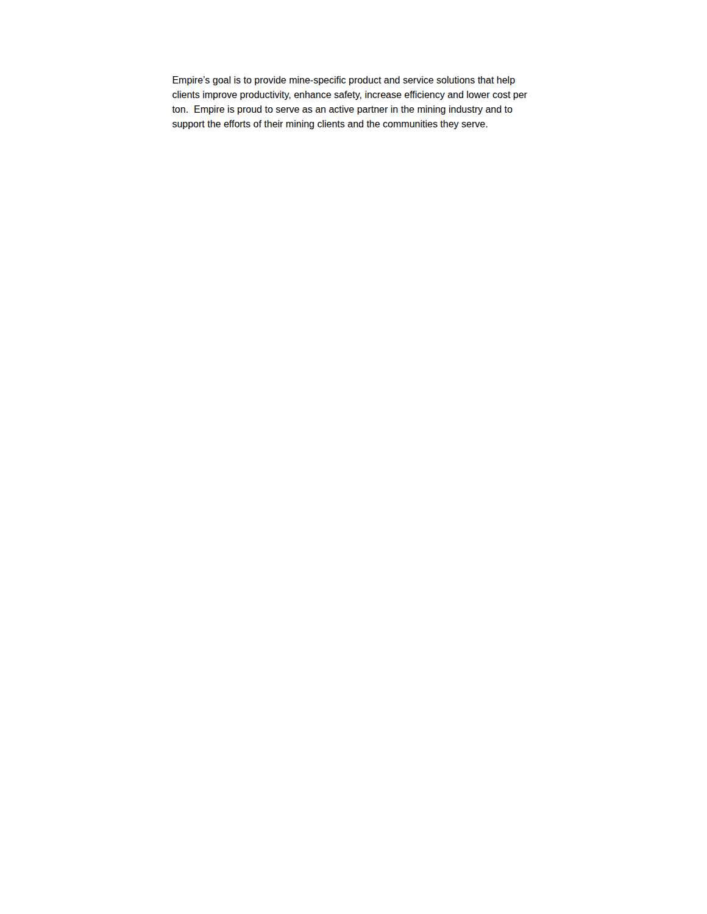Empire’s goal is to provide mine-specific product and service solutions that help clients improve productivity, enhance safety, increase efficiency and lower cost per ton. Empire is proud to serve as an active partner in the mining industry and to support the efforts of their mining clients and the communities they serve.